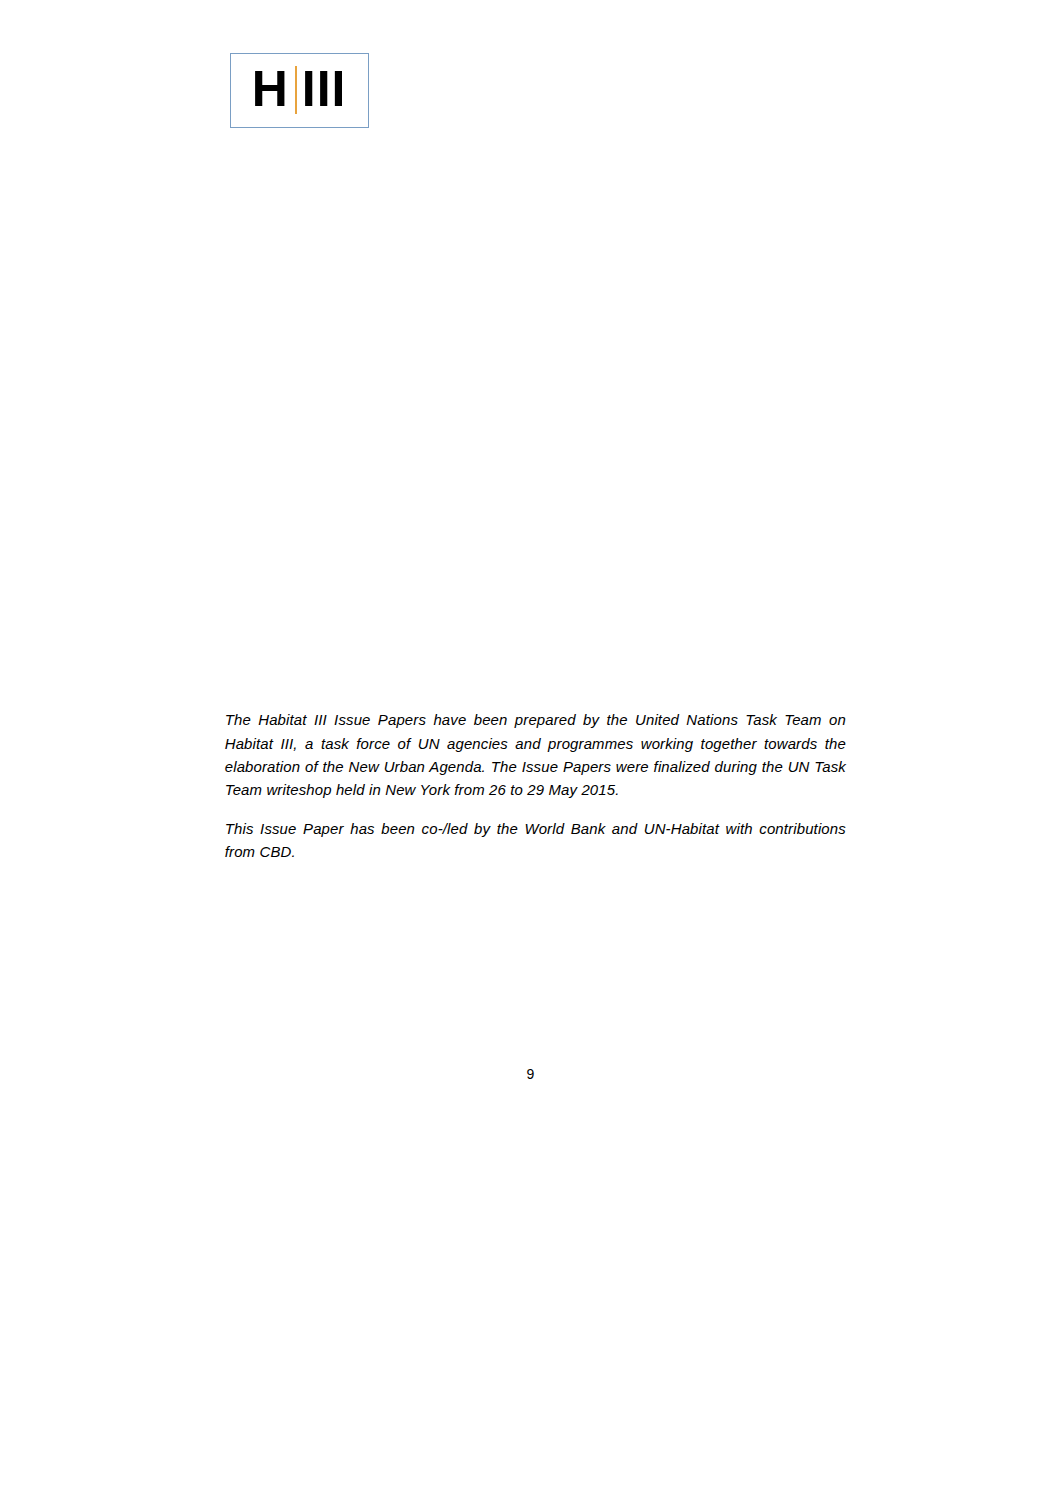H III
The Habitat III Issue Papers have been prepared by the United Nations Task Team on Habitat III, a task force of UN agencies and programmes working together towards the elaboration of the New Urban Agenda. The Issue Papers were finalized during the UN Task Team writeshop held in New York from 26 to 29 May 2015.
This Issue Paper has been co-/led by the World Bank and UN-Habitat with contributions from CBD.
9